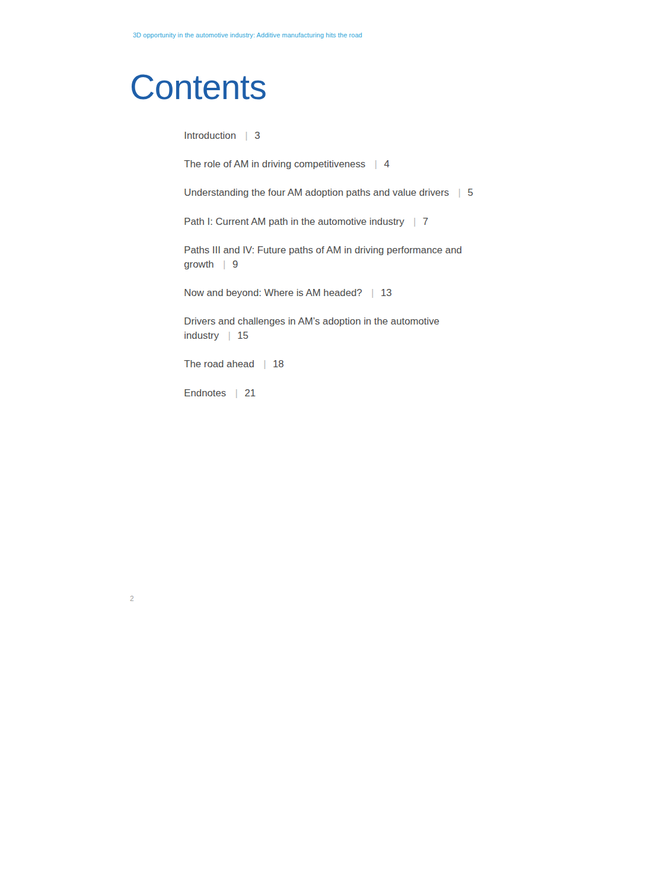3D opportunity in the automotive industry: Additive manufacturing hits the road
Contents
Introduction|3
The role of AM in driving competitiveness|4
Understanding the four AM adoption paths and value drivers|5
Path I: Current AM path in the automotive industry|7
Paths III and IV: Future paths of AM in driving performance and growth|9
Now and beyond: Where is AM headed?|13
Drivers and challenges in AM’s adoption in the automotive industry|15
The road ahead|18
Endnotes|21
2